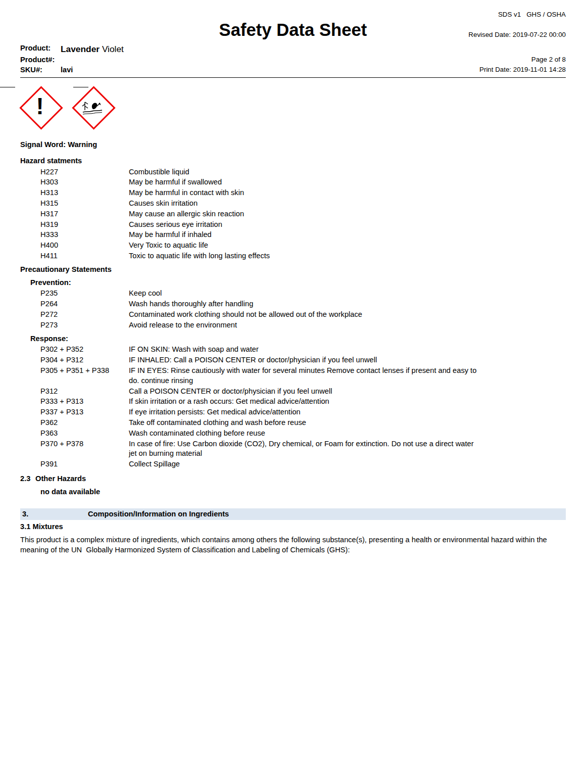SDS v1 GHS / OSHA
Safety Data Sheet
Revised Date: 2019-07-22 00:00
| Product: | Lavender Violet | |
| Product#: | | Page 2 of 8 |
| SKU#: | lavi | Print Date: 2019-11-01 14:28 |
!
Signal Word: Warning
Hazard statments
| H227 | Combustible liquid |
| H303 | May be harmful if swallowed |
| H313 | May be harmful in contact with skin |
| H315 | Causes skin irritation |
| H317 | May cause an allergic skin reaction |
| H319 | Causes serious eye irritation |
| H333 | May be harmful if inhaled |
| H400 | Very Toxic to aquatic life |
| H411 | Toxic to aquatic life with long lasting effects |
Precautionary Statements
Prevention:
| P235 | Keep cool |
| P264 | Wash hands thoroughly after handling |
| P272 | Contaminated work clothing should not be allowed out of the workplace |
| P273 | Avoid release to the environment |
Response:
| P302 + P352 | IF ON SKIN: Wash with soap and water |
| P304 + P312 | IF INHALED: Call a POISON CENTER or doctor/physician if you feel unwell |
| P305 + P351 + P338 | IF IN EYES: Rinse cautiously with water for several minutes Remove contact lenses if present and easy to do. continue rinsing |
| P312 | Call a POISON CENTER or doctor/physician if you feel unwell |
| P333 + P313 | If skin irritation or a rash occurs: Get medical advice/attention |
| P337 + P313 | If eye irritation persists: Get medical advice/attention |
| P362 | Take off contaminated clothing and wash before reuse |
| P363 | Wash contaminated clothing before reuse |
| P370 + P378 | In case of fire: Use Carbon dioxide (CO2), Dry chemical, or Foam for extinction. Do not use a direct water jet on burning material |
| P391 | Collect Spillage |
2.3 Other Hazards
no data available
3. Composition/Information on Ingredients
3.1 Mixtures
This product is a complex mixture of ingredients, which contains among others the following substance(s), presenting a health or environmental hazard within the meaning of the UN Globally Harmonized System of Classification and Labeling of Chemicals (GHS):